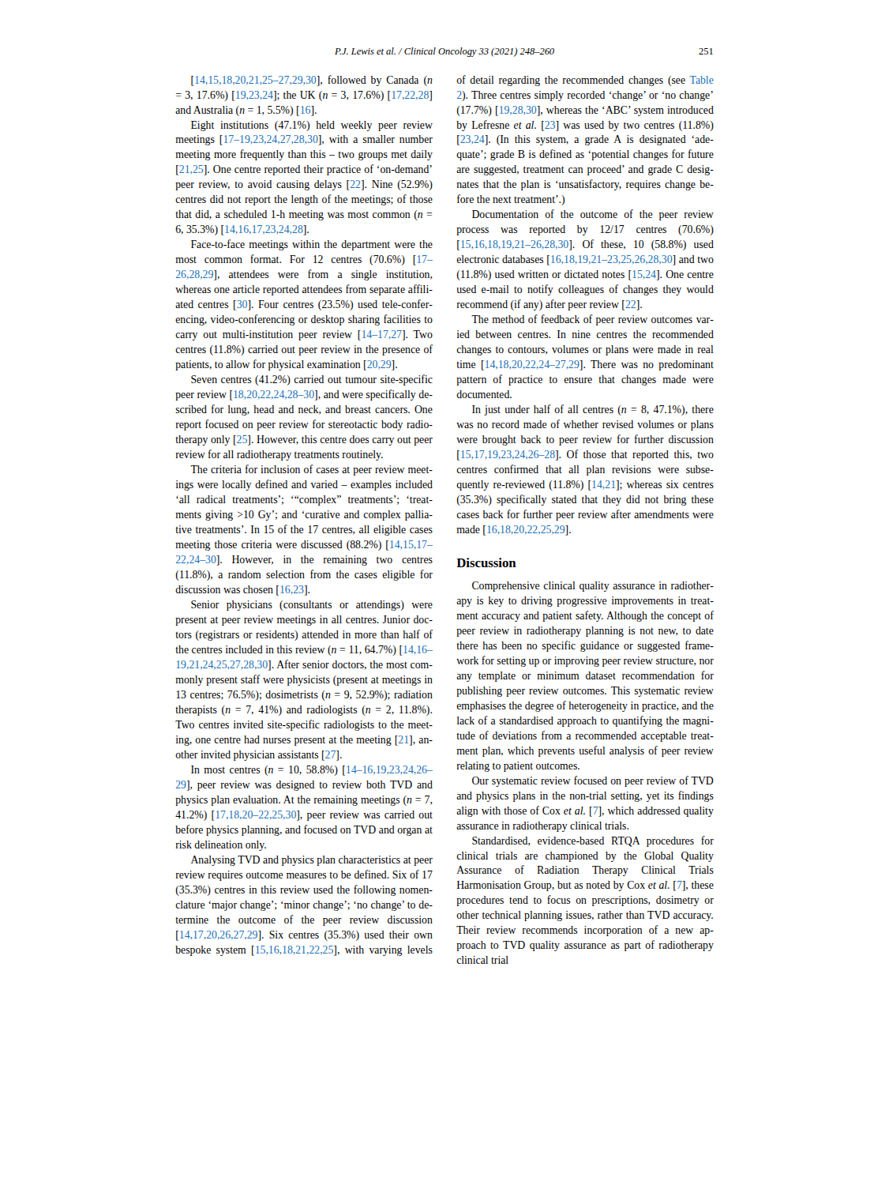P.J. Lewis et al. / Clinical Oncology 33 (2021) 248–260 251
[14,15,18,20,21,25–27,29,30], followed by Canada (n = 3, 17.6%) [19,23,24]; the UK (n = 3, 17.6%) [17,22,28] and Australia (n = 1, 5.5%) [16].
Eight institutions (47.1%) held weekly peer review meetings [17–19,23,24,27,28,30], with a smaller number meeting more frequently than this – two groups met daily [21,25]. One centre reported their practice of ‘on-demand’ peer review, to avoid causing delays [22]. Nine (52.9%) centres did not report the length of the meetings; of those that did, a scheduled 1-h meeting was most common (n = 6, 35.3%) [14,16,17,23,24,28].
Face-to-face meetings within the department were the most common format. For 12 centres (70.6%) [17–26,28,29], attendees were from a single institution, whereas one article reported attendees from separate affiliated centres [30]. Four centres (23.5%) used tele-conferencing, video-conferencing or desktop sharing facilities to carry out multi-institution peer review [14–17,27]. Two centres (11.8%) carried out peer review in the presence of patients, to allow for physical examination [20,29].
Seven centres (41.2%) carried out tumour site-specific peer review [18,20,22,24,28–30], and were specifically described for lung, head and neck, and breast cancers. One report focused on peer review for stereotactic body radiotherapy only [25]. However, this centre does carry out peer review for all radiotherapy treatments routinely.
The criteria for inclusion of cases at peer review meetings were locally defined and varied – examples included ‘all radical treatments’; ‘“complex” treatments’; ‘treatments giving >10 Gy’; and ‘curative and complex palliative treatments’. In 15 of the 17 centres, all eligible cases meeting those criteria were discussed (88.2%) [14,15,17–22,24–30]. However, in the remaining two centres (11.8%), a random selection from the cases eligible for discussion was chosen [16,23].
Senior physicians (consultants or attendings) were present at peer review meetings in all centres. Junior doctors (registrars or residents) attended in more than half of the centres included in this review (n = 11, 64.7%) [14,16–19,21,24,25,27,28,30]. After senior doctors, the most commonly present staff were physicists (present at meetings in 13 centres; 76.5%); dosimetrists (n = 9, 52.9%); radiation therapists (n = 7, 41%) and radiologists (n = 2, 11.8%). Two centres invited site-specific radiologists to the meeting, one centre had nurses present at the meeting [21], another invited physician assistants [27].
In most centres (n = 10, 58.8%) [14–16,19,23,24,26–29], peer review was designed to review both TVD and physics plan evaluation. At the remaining meetings (n = 7, 41.2%) [17,18,20–22,25,30], peer review was carried out before physics planning, and focused on TVD and organ at risk delineation only.
Analysing TVD and physics plan characteristics at peer review requires outcome measures to be defined. Six of 17 (35.3%) centres in this review used the following nomenclature ‘major change’; ‘minor change’; ‘no change’ to determine the outcome of the peer review discussion [14,17,20,26,27,29]. Six centres (35.3%) used their own bespoke system [15,16,18,21,22,25], with varying levels of detail regarding the recommended changes (see Table 2). Three centres simply recorded ‘change’ or ‘no change’ (17.7%) [19,28,30], whereas the ‘ABC’ system introduced by Lefresne et al. [23] was used by two centres (11.8%) [23,24]. (In this system, a grade A is designated ‘adequate’; grade B is defined as ‘potential changes for future are suggested, treatment can proceed’ and grade C designates that the plan is ‘unsatisfactory, requires change before the next treatment’.)
Documentation of the outcome of the peer review process was reported by 12/17 centres (70.6%) [15,16,18,19,21–26,28,30]. Of these, 10 (58.8%) used electronic databases [16,18,19,21–23,25,26,28,30] and two (11.8%) used written or dictated notes [15,24]. One centre used e-mail to notify colleagues of changes they would recommend (if any) after peer review [22].
The method of feedback of peer review outcomes varied between centres. In nine centres the recommended changes to contours, volumes or plans were made in real time [14,18,20,22,24–27,29]. There was no predominant pattern of practice to ensure that changes made were documented.
In just under half of all centres (n = 8, 47.1%), there was no record made of whether revised volumes or plans were brought back to peer review for further discussion [15,17,19,23,24,26–28]. Of those that reported this, two centres confirmed that all plan revisions were subsequently re-reviewed (11.8%) [14,21]; whereas six centres (35.3%) specifically stated that they did not bring these cases back for further peer review after amendments were made [16,18,20,22,25,29].
Discussion
Comprehensive clinical quality assurance in radiotherapy is key to driving progressive improvements in treatment accuracy and patient safety. Although the concept of peer review in radiotherapy planning is not new, to date there has been no specific guidance or suggested framework for setting up or improving peer review structure, nor any template or minimum dataset recommendation for publishing peer review outcomes. This systematic review emphasises the degree of heterogeneity in practice, and the lack of a standardised approach to quantifying the magnitude of deviations from a recommended acceptable treatment plan, which prevents useful analysis of peer review relating to patient outcomes.
Our systematic review focused on peer review of TVD and physics plans in the non-trial setting, yet its findings align with those of Cox et al. [7], which addressed quality assurance in radiotherapy clinical trials.
Standardised, evidence-based RTQA procedures for clinical trials are championed by the Global Quality Assurance of Radiation Therapy Clinical Trials Harmonisation Group, but as noted by Cox et al. [7], these procedures tend to focus on prescriptions, dosimetry or other technical planning issues, rather than TVD accuracy. Their review recommends incorporation of a new approach to TVD quality assurance as part of radiotherapy clinical trial